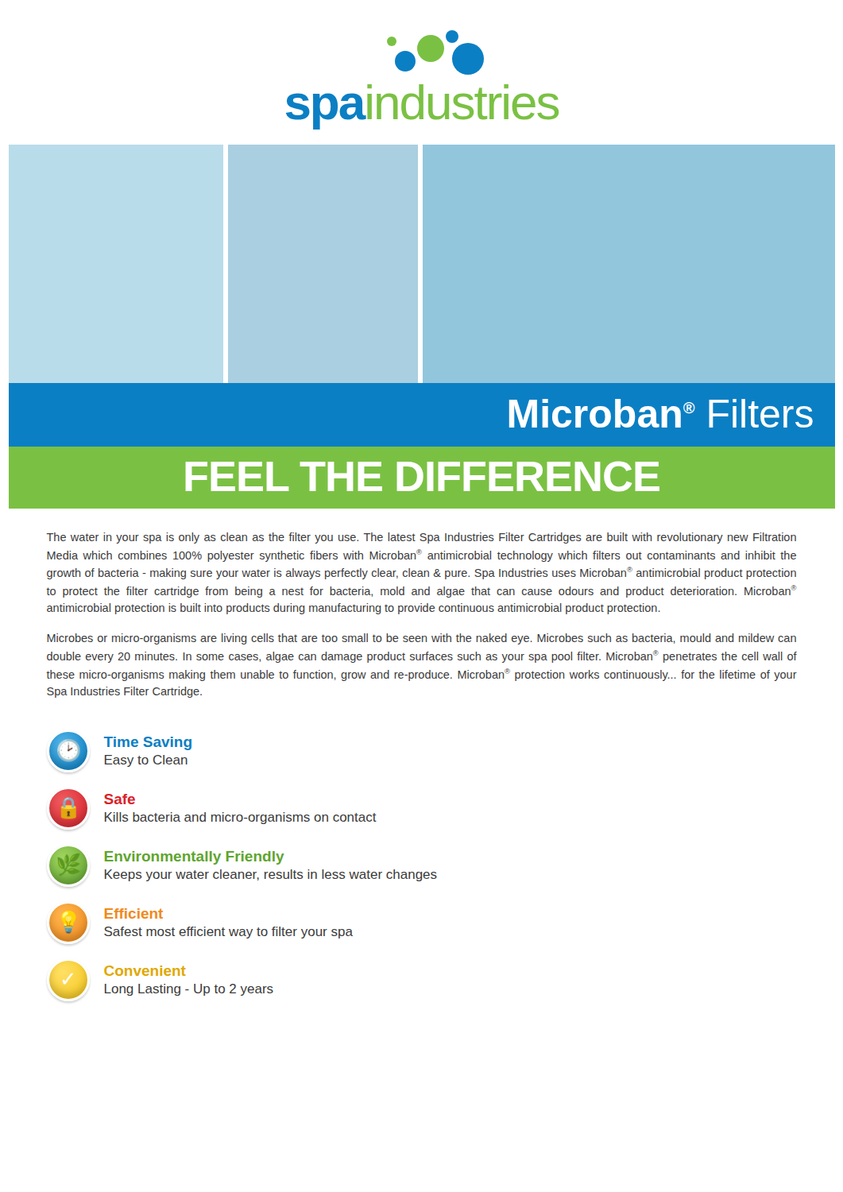spa industries
Two women laughing in a spa
Close-up of spa jets
Couple relaxing in clear water
Microban® Filters
FEEL THE DIFFERENCE
The water in your spa is only as clean as the filter you use. The latest Spa Industries Filter Cartridges are built with revolutionary new Filtration Media which combines 100% polyester synthetic fibers with Microban® antimicrobial technology which filters out contaminants and inhibit the growth of bacteria - making sure your water is always perfectly clear, clean & pure. Spa Industries uses Microban® antimicrobial product protection to protect the filter cartridge from being a nest for bacteria, mold and algae that can cause odours and product deterioration. Microban® antimicrobial protection is built into products during manufacturing to provide continuous antimicrobial product protection.
Microbes or micro-organisms are living cells that are too small to be seen with the naked eye. Microbes such as bacteria, mould and mildew can double every 20 minutes. In some cases, algae can damage product surfaces such as your spa pool filter. Microban® penetrates the cell wall of these micro-organisms making them unable to function, grow and re-produce. Microban® protection works continuously... for the lifetime of your Spa Industries Filter Cartridge.
🕑
Time Saving
Easy to Clean
🔒
Safe
Kills bacteria and micro-organisms on contact
🌿
Environmentally Friendly
Keeps your water cleaner, results in less water changes
💡
Efficient
Safest most efficient way to filter your spa
✓
Convenient
Long Lasting - Up to 2 years